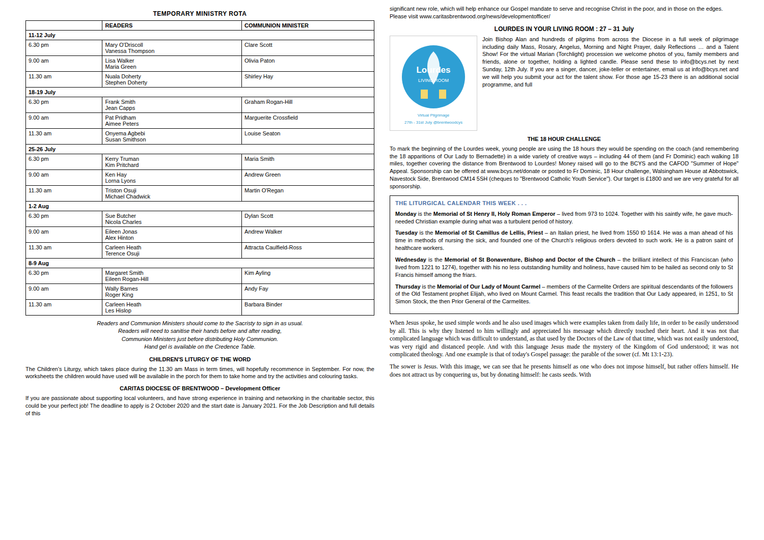TEMPORARY MINISTRY ROTA
| | READERS | COMMUNION MINISTER |
| --- | --- | --- |
| 11-12 July |
| 6.30 pm | Mary O'Driscoll Vanessa Thompson | Clare Scott |
| 9.00 am | Lisa Walker Maria Green | Olivia Paton |
| 11.30 am | Nuala Doherty Stephen Doherty | Shirley Hay |
| 18-19 July |
| 6.30 pm | Frank Smith Jean Capps | Graham Rogan-Hill |
| 9.00 am | Pat Pridham Aimee Peters | Marguerite Crossfield |
| 11.30 am | Onyema Agbebi Susan Smithson | Louise Seaton |
| 25-26 July |
| 6.30 pm | Kerry Truman Kim Pritchard | Maria Smith |
| 9.00 am | Ken Hay Lorna Lyons | Andrew Green |
| 11.30 am | Triston Osuji Michael Chadwick | Martin O'Regan |
| 1-2 Aug |
| 6.30 pm | Sue Butcher Nicola Charles | Dylan Scott |
| 9.00 am | Eileen Jonas Alex Hinton | Andrew Walker |
| 11.30 am | Carleen Heath Terence Osuji | Attracta Caulfield-Ross |
| 8-9 Aug |
| 6.30 pm | Margaret Smith Eileen Rogan-Hill | Kim Ayling |
| 9.00 am | Wally Barnes Roger King | Andy Fay |
| 11.30 am | Carleen Heath Les Hislop | Barbara Binder |
Readers and Communion Ministers should come to the Sacristy to sign in as usual.
Readers will need to sanitise their hands before and after reading,
Communion Ministers just before distributing Holy Communion.
Hand gel is available on the Credence Table.
CHILDREN'S LITURGY OF THE WORD
The Children's Liturgy, which takes place during the 11.30 am Mass in term times, will hopefully recommence in September. For now, the worksheets the children would have used will be available in the porch for them to take home and try the activities and colouring tasks.
CARITAS DIOCESE OF BRENTWOOD – Development Officer
If you are passionate about supporting local volunteers, and have strong experience in training and networking in the charitable sector, this could be your perfect job! The deadline to apply is 2 October 2020 and the start date is January 2021. For the Job Description and full details of this
significant new role, which will help enhance our Gospel mandate to serve and recognise Christ in the poor, and in those on the edges.
Please visit www.caritasbrentwood.org/news/developmentofficer/
LOURDES IN YOUR LIVING ROOM : 27 – 31 July
Lourdes LIVING ROOM Virtual Pilgrimage 27th - 31st July @brentwoodcys
Join Bishop Alan and hundreds of pilgrims from across the Diocese in a full week of pilgrimage including daily Mass, Rosary, Angelus, Morning and Night Prayer, daily Reflections … and a Talent Show! For the virtual Marian (Torchlight) procession we welcome photos of you, family members and friends, alone or together, holding a lighted candle. Please send these to info@bcys.net by next Sunday, 12th July. If you are a singer, dancer, joke-teller or entertainer, email us at info@bcys.net and we will help you submit your act for the talent show. For those age 15-23 there is an additional social programme, and full
THE 18 HOUR CHALLENGE
To mark the beginning of the Lourdes week, young people are using the 18 hours they would be spending on the coach (and remembering the 18 apparitions of Our Lady to Bernadette) in a wide variety of creative ways – including 44 of them (and Fr Dominic) each walking 18 miles, together covering the distance from Brentwood to Lourdes! Money raised will go to the BCYS and the CAFOD "Summer of Hope" Appeal. Sponsorship can be offered at www.bcys.net/donate or posted to Fr Dominic, 18 Hour challenge, Walsingham House at Abbotswick, Navestock Side, Brentwood CM14 5SH (cheques to "Brentwood Catholic Youth Service"). Our target is £1800 and we are very grateful for all sponsorship.
THE LITURGICAL CALENDAR THIS WEEK . . .
Monday is the Memorial of St Henry II, Holy Roman Emperor – lived from 973 to 1024. Together with his saintly wife, he gave much-needed Christian example during what was a turbulent period of history.
Tuesday is the Memorial of St Camillus de Lellis, Priest – an Italian priest, he lived from 1550 t0 1614. He was a man ahead of his time in methods of nursing the sick, and founded one of the Church's religious orders devoted to such work. He is a patron saint of healthcare workers.
Wednesday is the Memorial of St Bonaventure, Bishop and Doctor of the Church – the brilliant intellect of this Franciscan (who lived from 1221 to 1274), together with his no less outstanding humility and holiness, have caused him to be hailed as second only to St Francis himself among the friars.
Thursday is the Memorial of Our Lady of Mount Carmel – members of the Carmelite Orders are spiritual descendants of the followers of the Old Testament prophet Elijah, who lived on Mount Carmel. This feast recalls the tradition that Our Lady appeared, in 1251, to St Simon Stock, the then Prior General of the Carmelites.
When Jesus spoke, he used simple words and he also used images which were examples taken from daily life, in order to be easily understood by all. This is why they listened to him willingly and appreciated his message which directly touched their heart. And it was not that complicated language which was difficult to understand, as that used by the Doctors of the Law of that time, which was not easily understood, was very rigid and distanced people. And with this language Jesus made the mystery of the Kingdom of God understood; it was not complicated theology. And one example is that of today's Gospel passage: the parable of the sower (cf. Mt 13:1-23).
The sower is Jesus. With this image, we can see that he presents himself as one who does not impose himself, but rather offers himself. He does not attract us by conquering us, but by donating himself: he casts seeds. With